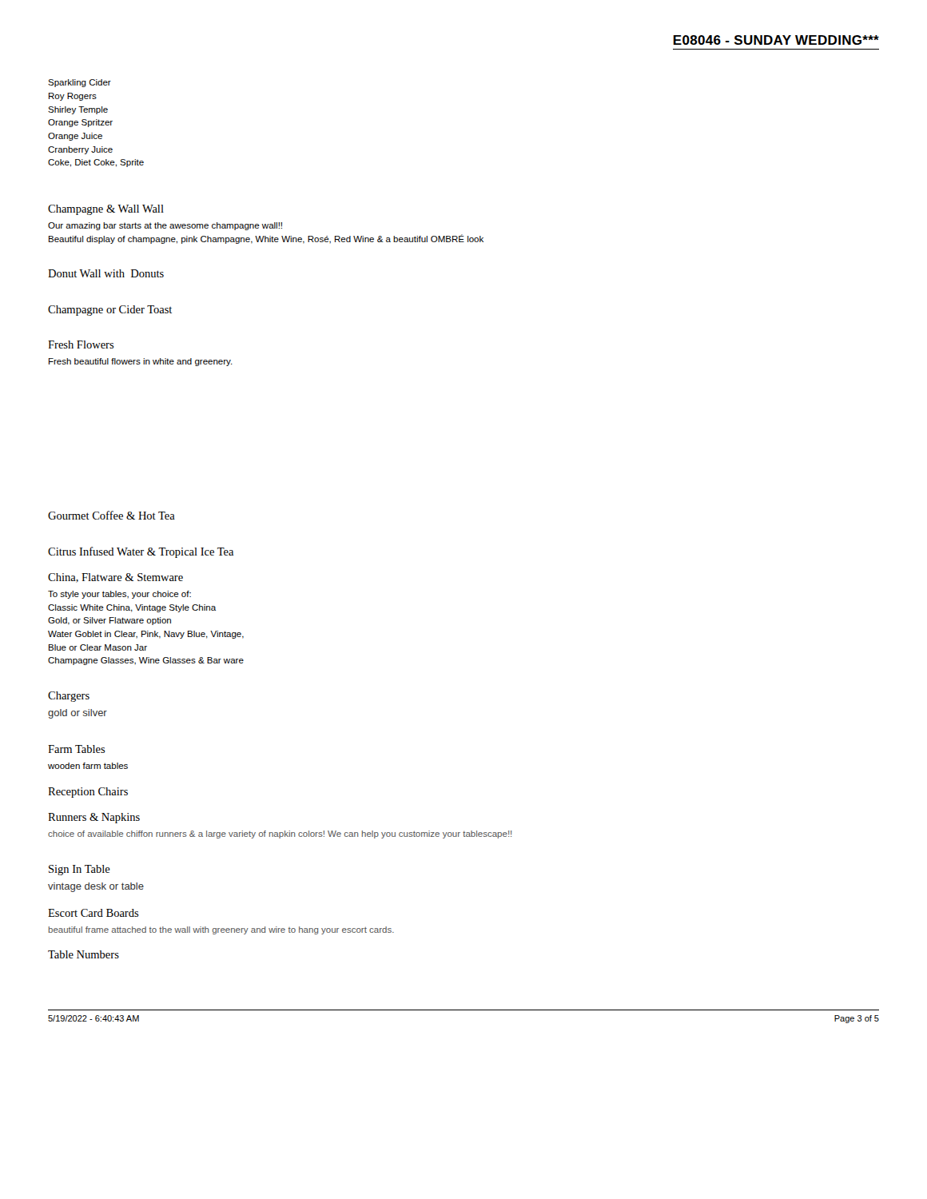E08046 - SUNDAY WEDDING***
Sparkling Cider
Roy Rogers
Shirley Temple
Orange Spritzer
Orange Juice
Cranberry Juice
Coke, Diet Coke, Sprite
Champagne & Wall Wall
Our amazing bar starts at the awesome champagne wall!!
Beautiful display of champagne, pink Champagne, White Wine, Rosé, Red Wine & a beautiful OMBRÉ look
Donut Wall with Donuts
Champagne or Cider Toast
Fresh Flowers
Fresh beautiful flowers in white and greenery.
Gourmet Coffee & Hot Tea
Citrus Infused Water & Tropical Ice Tea
China, Flatware & Stemware
To style your tables, your choice of:
Classic White China, Vintage Style China
Gold, or Silver Flatware option
Water Goblet in Clear, Pink, Navy Blue, Vintage,
Blue or Clear Mason Jar
Champagne Glasses, Wine Glasses & Bar ware
Chargers
gold or silver
Farm Tables
wooden farm tables
Reception Chairs
Runners & Napkins
choice of available chiffon runners & a large variety of napkin colors! We can help you customize your tablescape!!
Sign In Table
vintage desk or table
Escort Card Boards
beautiful frame attached to the wall with greenery and wire to hang your escort cards.
Table Numbers
5/19/2022 - 6:40:43 AM Page 3 of 5